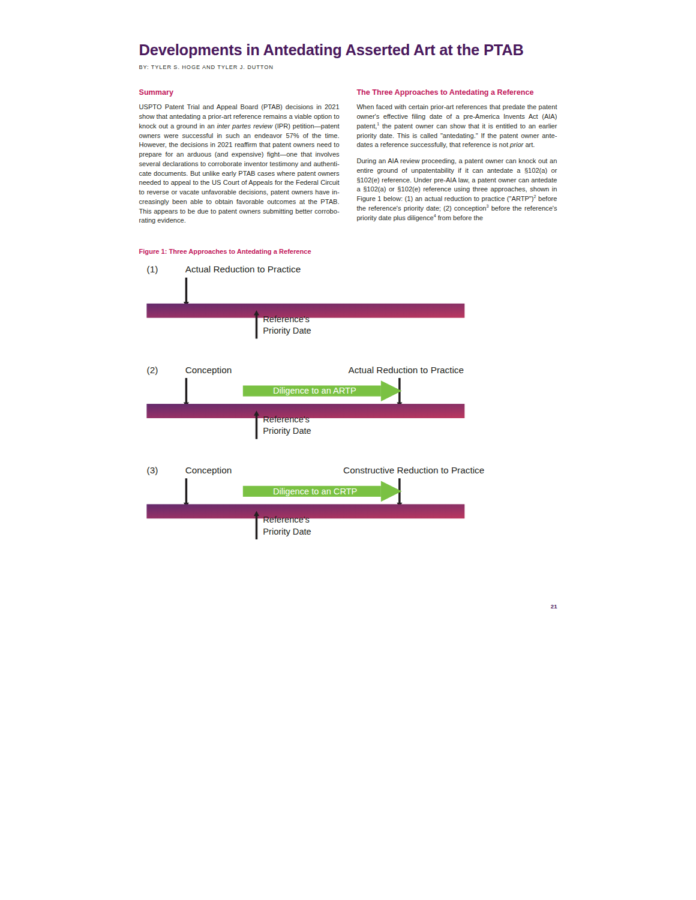Developments in Antedating Asserted Art at the PTAB
BY: TYLER S. HOGE AND TYLER J. DUTTON
Summary
USPTO Patent Trial and Appeal Board (PTAB) decisions in 2021 show that antedating a prior-art reference remains a viable option to knock out a ground in an inter partes review (IPR) petition—patent owners were successful in such an endeavor 57% of the time. However, the decisions in 2021 reaffirm that patent owners need to prepare for an arduous (and expensive) fight—one that involves several declarations to corroborate inventor testimony and authenticate documents. But unlike early PTAB cases where patent owners needed to appeal to the US Court of Appeals for the Federal Circuit to reverse or vacate unfavorable decisions, patent owners have increasingly been able to obtain favorable outcomes at the PTAB. This appears to be due to patent owners submitting better corroborating evidence.
The Three Approaches to Antedating a Reference
When faced with certain prior-art references that predate the patent owner's effective filing date of a pre-America Invents Act (AIA) patent,1 the patent owner can show that it is entitled to an earlier priority date. This is called "antedating." If the patent owner antedates a reference successfully, that reference is not prior art.
During an AIA review proceeding, a patent owner can knock out an entire ground of unpatentability if it can antedate a §102(a) or §102(e) reference. Under pre-AIA law, a patent owner can antedate a §102(a) or §102(e) reference using three approaches, shown in Figure 1 below: (1) an actual reduction to practice ("ARTP")2 before the reference's priority date; (2) conception3 before the reference's priority date plus diligence4 from before the
Figure 1: Three Approaches to Antedating a Reference
(1) Actual Reduction to Practice Reference's Priority Date (2) Conception Actual Reduction to Practice Diligence to an ARTP Reference's Priority Date (3) Conception Constructive Reduction to Practice Diligence to an CRTP Reference's Priority Date
21